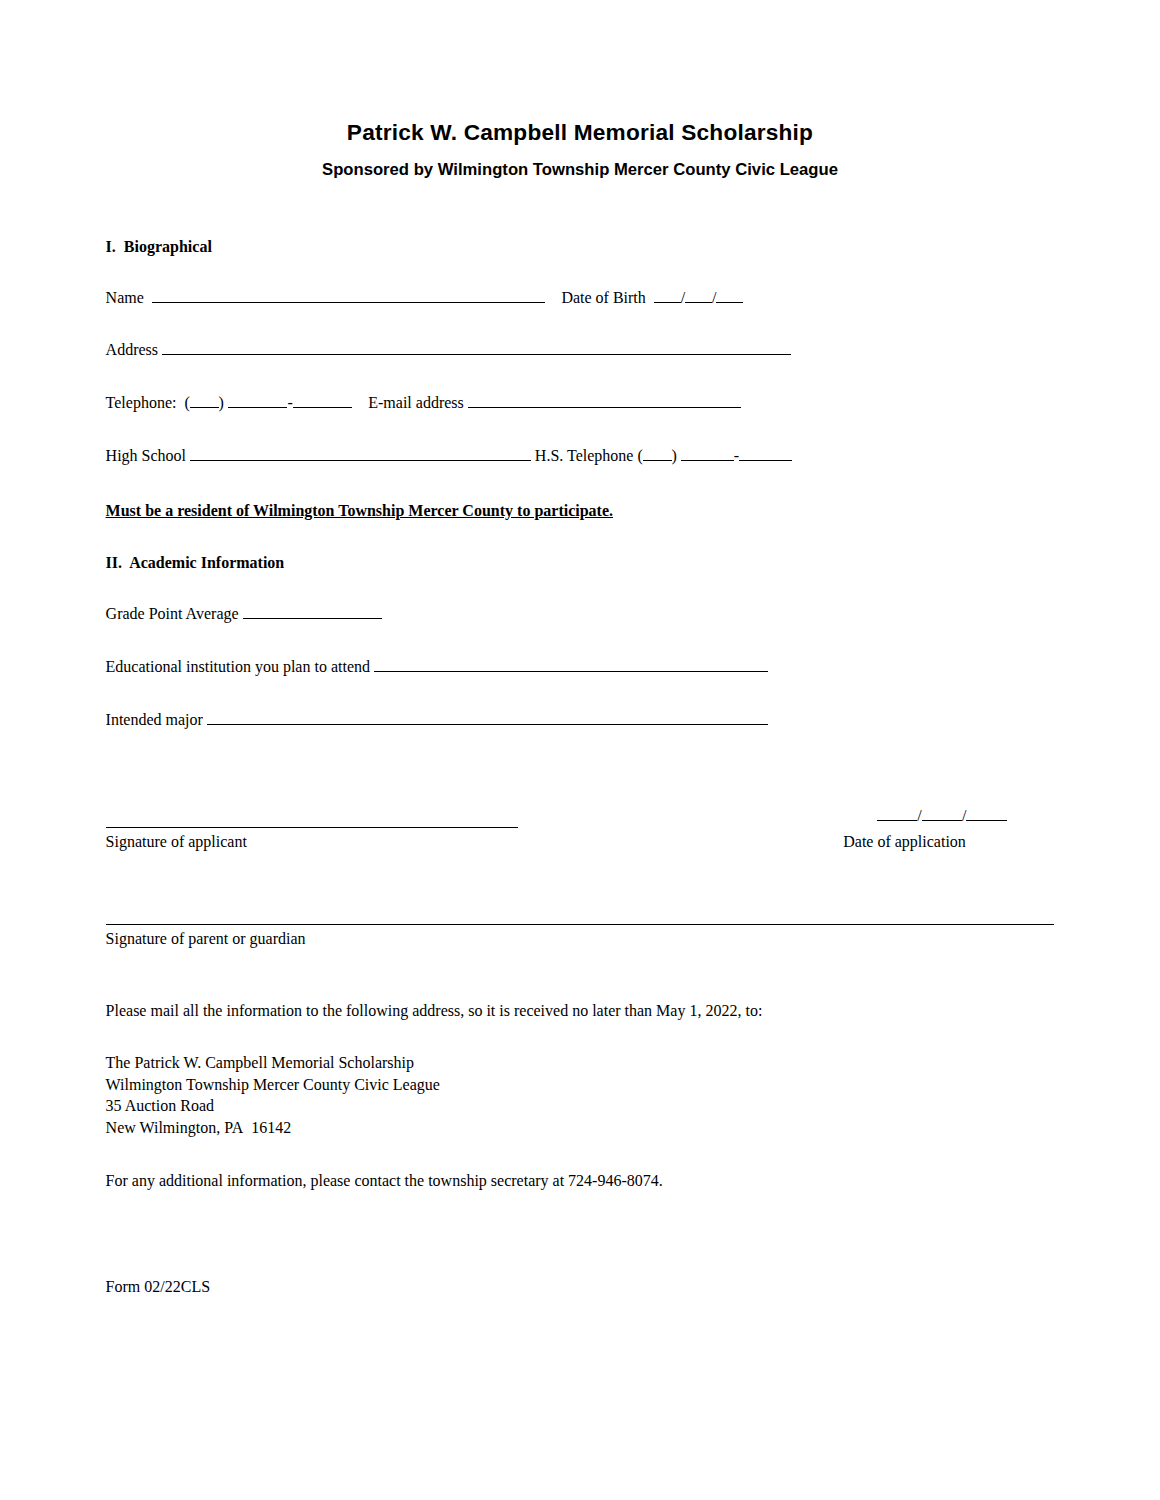Patrick W. Campbell Memorial Scholarship
Sponsored by Wilmington Township Mercer County Civic League
I. Biographical
Name Date of Birth / /
Address
Telephone: ( ) - E-mail address
High School H.S. Telephone ( ) -
Must be a resident of Wilmington Township Mercer County to participate.
II. Academic Information
Grade Point Average
Educational institution you plan to attend
Intended major
Signature of applicant
/ /
Date of application
Signature of parent or guardian
Please mail all the information to the following address, so it is received no later than May 1, 2022, to:
The Patrick W. Campbell Memorial Scholarship
Wilmington Township Mercer County Civic League
35 Auction Road
New Wilmington, PA 16142
For any additional information, please contact the township secretary at 724-946-8074.
Form 02/22CLS